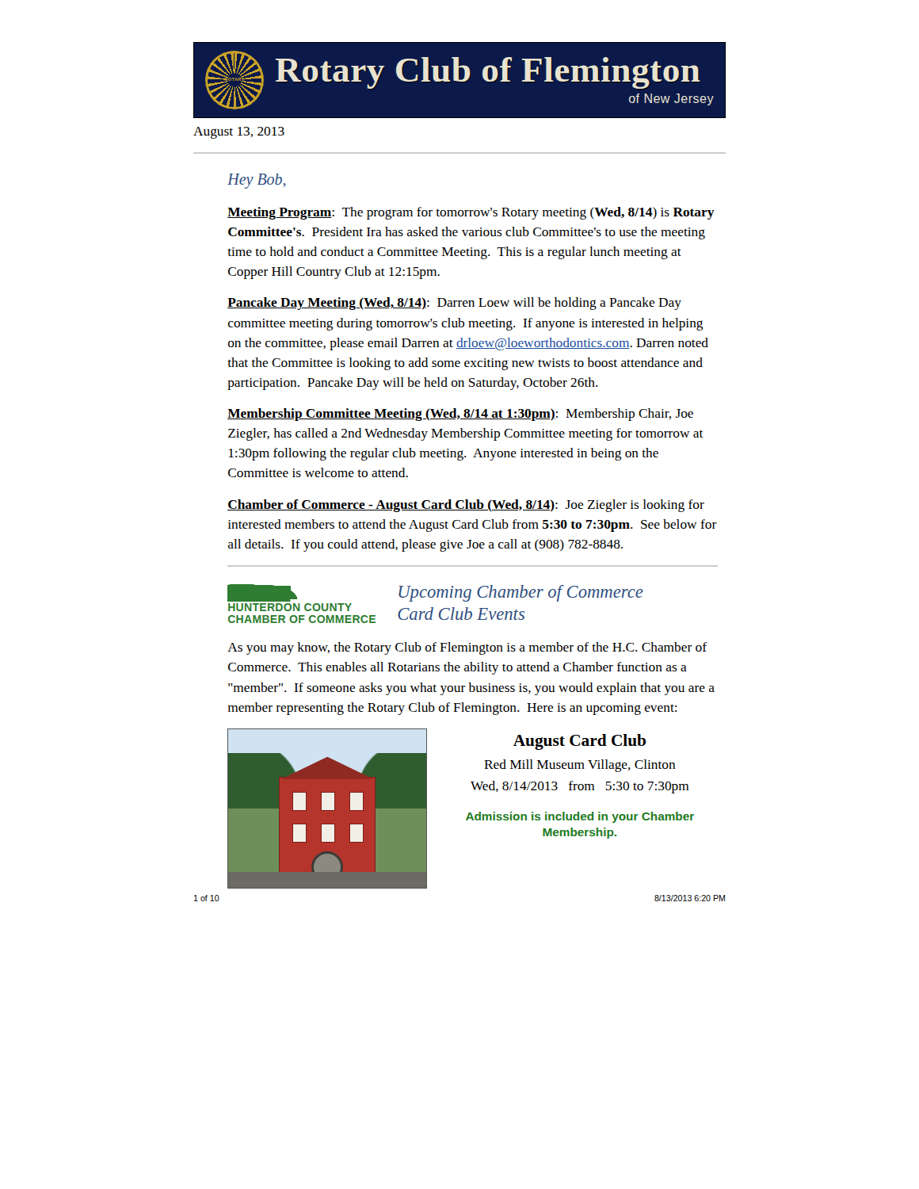Rotary Club of Flemington
of New Jersey
August 13, 2013
Hey Bob,
Meeting Program: The program for tomorrow's Rotary meeting (Wed, 8/14) is Rotary Committee's. President Ira has asked the various club Committee's to use the meeting time to hold and conduct a Committee Meeting. This is a regular lunch meeting at Copper Hill Country Club at 12:15pm.
Pancake Day Meeting (Wed, 8/14): Darren Loew will be holding a Pancake Day committee meeting during tomorrow's club meeting. If anyone is interested in helping on the committee, please email Darren at drloew@loeworthodontics.com. Darren noted that the Committee is looking to add some exciting new twists to boost attendance and participation. Pancake Day will be held on Saturday, October 26th.
Membership Committee Meeting (Wed, 8/14 at 1:30pm): Membership Chair, Joe Ziegler, has called a 2nd Wednesday Membership Committee meeting for tomorrow at 1:30pm following the regular club meeting. Anyone interested in being on the Committee is welcome to attend.
Chamber of Commerce - August Card Club (Wed, 8/14): Joe Ziegler is looking for interested members to attend the August Card Club from 5:30 to 7:30pm. See below for all details. If you could attend, please give Joe a call at (908) 782-8848.
HUNTERDON COUNTY
CHAMBER OF COMMERCE
Upcoming Chamber of Commerce
Card Club Events
As you may know, the Rotary Club of Flemington is a member of the H.C. Chamber of Commerce. This enables all Rotarians the ability to attend a Chamber function as a "member". If someone asks you what your business is, you would explain that you are a member representing the Rotary Club of Flemington. Here is an upcoming event:
August Card Club
Red Mill Museum Village, Clinton
Wed, 8/14/2013 from 5:30 to 7:30pm
Admission is included in your Chamber
Membership.
1 of 10
8/13/2013 6:20 PM